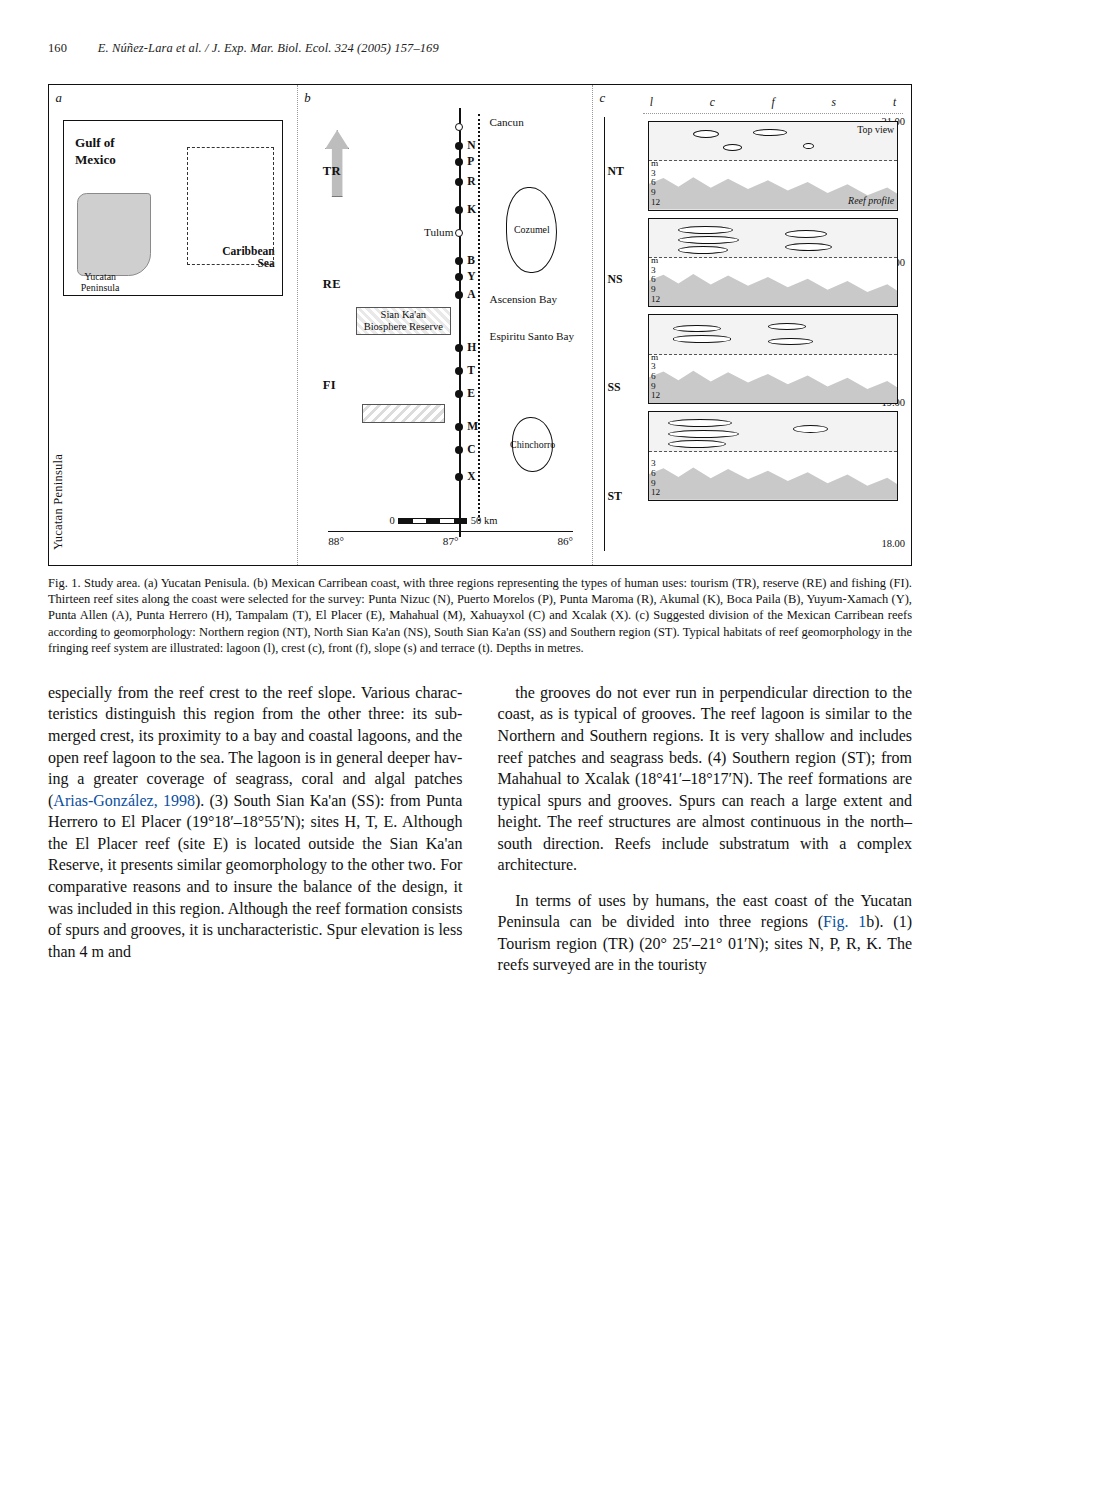160 E. Núñez-Lara et al. / J. Exp. Mar. Biol. Ecol. 324 (2005) 157–169
a
Yucatan Peninsula
Gulf of
Mexico
Yucatan
Peninsula
Caribbean
Sea
b
Cancun
N
P
TR
R
K
Tulum
B
Y
A
Ascension Bay
RE
Sian Ka'an
Biosphere Reserve
H
Espiritu Santo Bay
T
E
FI
M
C
X
Cozumel
Chinchorro
0 50 km
88°87°86°
c
lcfst
NT NS SS ST
21.0020.0019.0018.00
Top view
m
3
6
9
12
Reef profile
m
3
6
9
12
m
3
6
9
12
3
6
9
12
Fig. 1. Study area. (a) Yucatan Penisula. (b) Mexican Carribean coast, with three regions representing the types of human uses: tourism (TR), reserve (RE) and fishing (FI). Thirteen reef sites along the coast were selected for the survey: Punta Nizuc (N), Puerto Morelos (P), Punta Maroma (R), Akumal (K), Boca Paila (B), Yuyum-Xamach (Y), Punta Allen (A), Punta Herrero (H), Tampalam (T), El Placer (E), Mahahual (M), Xahuayxol (C) and Xcalak (X). (c) Suggested division of the Mexican Carribean reefs according to geomorphology: Northern region (NT), North Sian Ka'an (NS), South Sian Ka'an (SS) and Southern region (ST). Typical habitats of reef geomorphology in the fringing reef system are illustrated: lagoon (l), crest (c), front (f), slope (s) and terrace (t). Depths in metres.
especially from the reef crest to the reef slope. Various characteristics distinguish this region from the other three: its submerged crest, its proximity to a bay and coastal lagoons, and the open reef lagoon to the sea. The lagoon is in general deeper having a greater coverage of seagrass, coral and algal patches (Arias-González, 1998). (3) South Sian Ka'an (SS): from Punta Herrero to El Placer (19°18′–18°55′N); sites H, T, E. Although the El Placer reef (site E) is located outside the Sian Ka'an Reserve, it presents similar geomorphology to the other two. For comparative reasons and to insure the balance of the design, it was included in this region. Although the reef formation consists of spurs and grooves, it is uncharacteristic. Spur elevation is less than 4 m and
the grooves do not ever run in perpendicular direction to the coast, as is typical of grooves. The reef lagoon is similar to the Northern and Southern regions. It is very shallow and includes reef patches and seagrass beds. (4) Southern region (ST); from Mahahual to Xcalak (18°41′–18°17′N). The reef formations are typical spurs and grooves. Spurs can reach a large extent and height. The reef structures are almost continuous in the north–south direction. Reefs include substratum with a complex architecture.
In terms of uses by humans, the east coast of the Yucatan Peninsula can be divided into three regions (Fig. 1b). (1) Tourism region (TR) (20° 25′–21° 01′N); sites N, P, R, K. The reefs surveyed are in the touristy